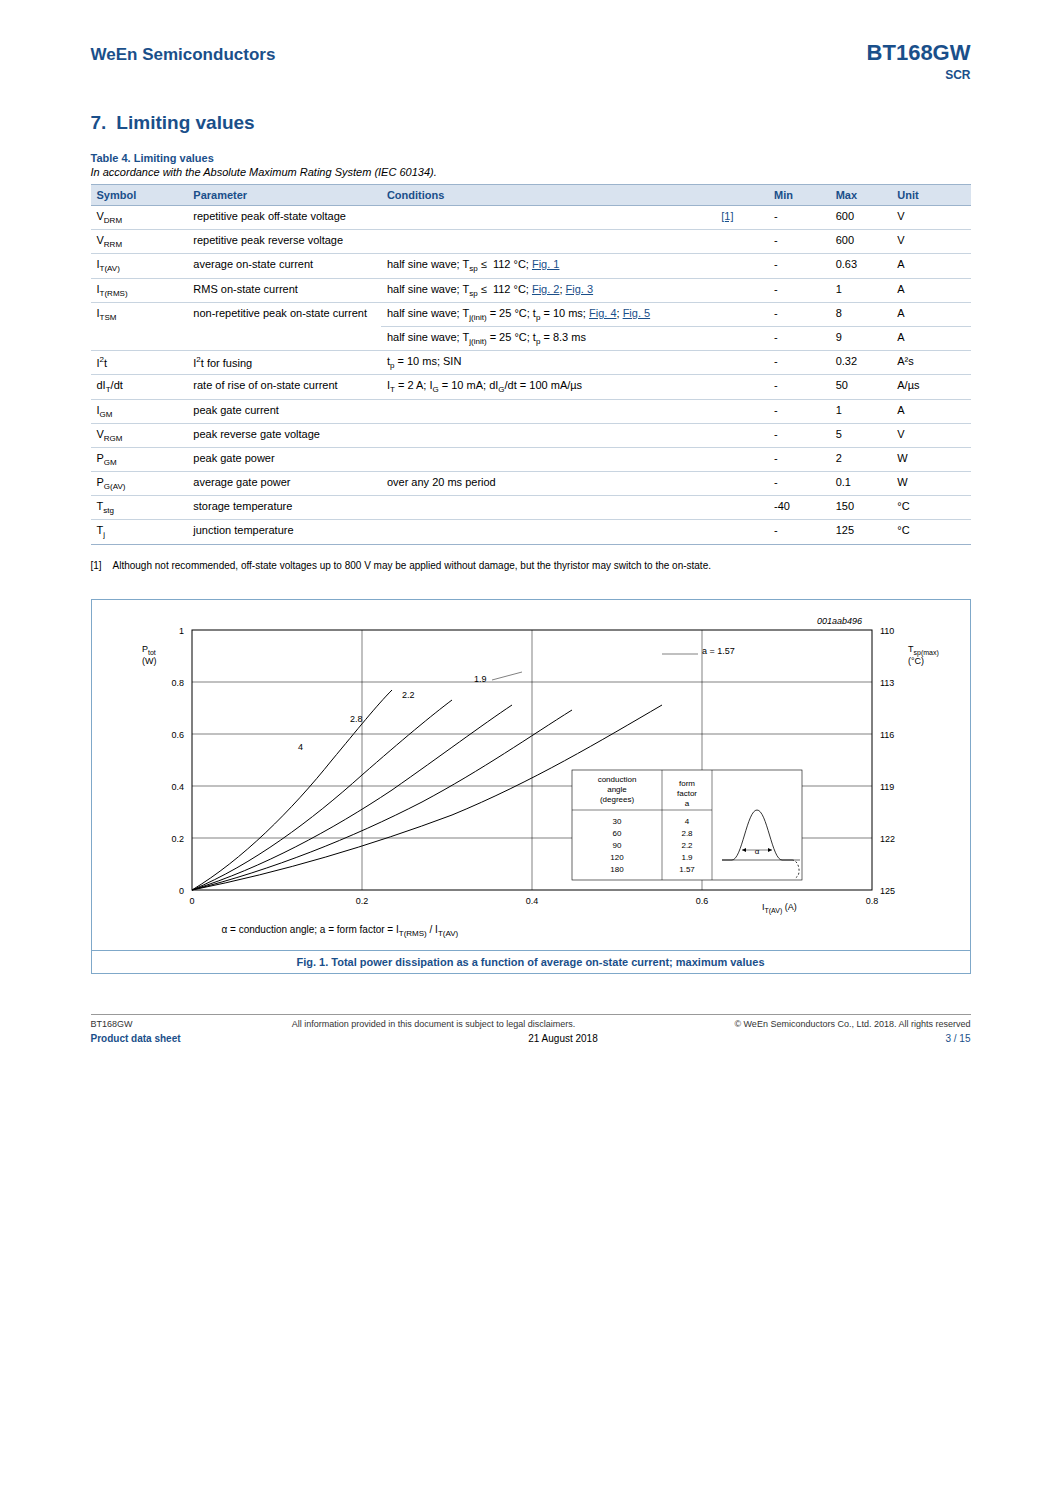WeEn Semiconductors
BT168GW
SCR
7. Limiting values
Table 4. Limiting values
In accordance with the Absolute Maximum Rating System (IEC 60134).
| Symbol | Parameter | Conditions | | Min | Max | Unit |
| --- | --- | --- | --- | --- | --- | --- |
| V DRM | repetitive peak off-state voltage | | [1] | - | 600 | V |
| V RRM | repetitive peak reverse voltage | | | - | 600 | V |
| I T(AV) | average on-state current | half sine wave; T sp ≤ 112 °C; Fig. 1 | | - | 0.63 | A |
| I T(RMS) | RMS on-state current | half sine wave; T sp ≤ 112 °C; Fig. 2 ; Fig. 3 | | - | 1 | A |
| I TSM | non-repetitive peak on-state current | half sine wave; T j(init) = 25 °C; t p = 10 ms; Fig. 4 ; Fig. 5 | | - | 8 | A |
| half sine wave; T j(init) = 25 °C; t p = 8.3 ms | | - | 9 | A |
| I 2 t | I 2 t for fusing | t p = 10 ms; SIN | | - | 0.32 | A²s |
| dI T /dt | rate of rise of on-state current | I T = 2 A; I G = 10 mA; dI G /dt = 100 mA/µs | | - | 50 | A/µs |
| I GM | peak gate current | | | - | 1 | A |
| V RGM | peak reverse gate voltage | | | - | 5 | V |
| P GM | peak gate power | | | - | 2 | W |
| P G(AV) | average gate power | over any 20 ms period | | - | 0.1 | W |
| T stg | storage temperature | | | -40 | 150 | °C |
| T j | junction temperature | | | - | 125 | °C |
[1] Although not recommended, off-state voltages up to 800 V may be applied without damage, but the thyristor may switch to the on-state.
1 0.8 0.6 0.4 0.2 0 Ptot (W) 110 113 116 119 122 125 Tsp(max) (°C) 0 0.2 0.4 0.6 0.8 IT(AV) (A) 001aab496 4 2.8 2.2 1.9 a = 1.57 conduction angle (degrees) form factor a 30 60 90 120 180 4 2.8 2.2 1.9 1.57 α
α = conduction angle; a = form factor = IT(RMS) / IT(AV)
Fig. 1. Total power dissipation as a function of average on-state current; maximum values
BT168GW
All information provided in this document is subject to legal disclaimers.
© WeEn Semiconductors Co., Ltd. 2018. All rights reserved
Product data sheet
21 August 2018
3 / 15